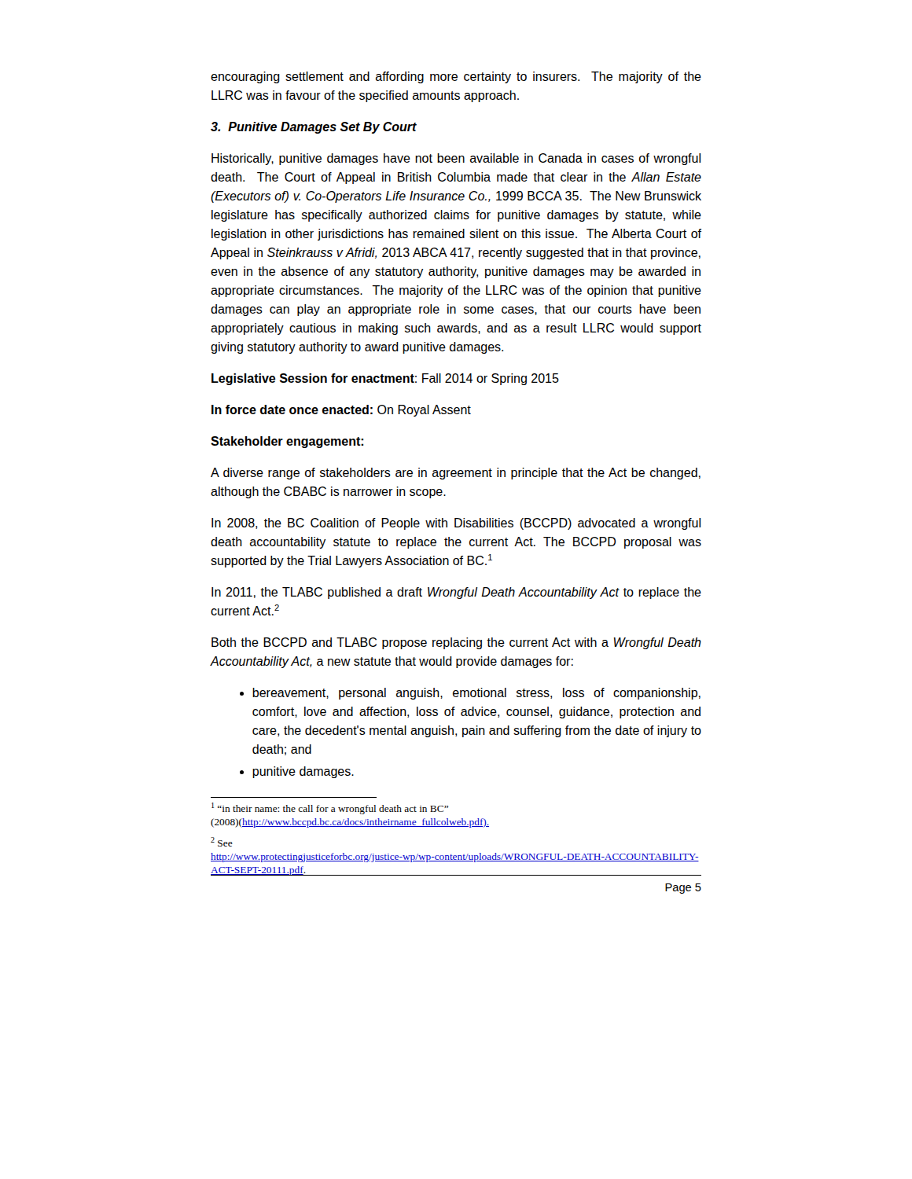encouraging settlement and affording more certainty to insurers. The majority of the LLRC was in favour of the specified amounts approach.
3. Punitive Damages Set By Court
Historically, punitive damages have not been available in Canada in cases of wrongful death. The Court of Appeal in British Columbia made that clear in the Allan Estate (Executors of) v. Co-Operators Life Insurance Co., 1999 BCCA 35. The New Brunswick legislature has specifically authorized claims for punitive damages by statute, while legislation in other jurisdictions has remained silent on this issue. The Alberta Court of Appeal in Steinkrauss v Afridi, 2013 ABCA 417, recently suggested that in that province, even in the absence of any statutory authority, punitive damages may be awarded in appropriate circumstances. The majority of the LLRC was of the opinion that punitive damages can play an appropriate role in some cases, that our courts have been appropriately cautious in making such awards, and as a result LLRC would support giving statutory authority to award punitive damages.
Legislative Session for enactment: Fall 2014 or Spring 2015
In force date once enacted: On Royal Assent
Stakeholder engagement:
A diverse range of stakeholders are in agreement in principle that the Act be changed, although the CBABC is narrower in scope.
In 2008, the BC Coalition of People with Disabilities (BCCPD) advocated a wrongful death accountability statute to replace the current Act. The BCCPD proposal was supported by the Trial Lawyers Association of BC.1
In 2011, the TLABC published a draft Wrongful Death Accountability Act to replace the current Act.2
Both the BCCPD and TLABC propose replacing the current Act with a Wrongful Death Accountability Act, a new statute that would provide damages for:
bereavement, personal anguish, emotional stress, loss of companionship, comfort, love and affection, loss of advice, counsel, guidance, protection and care, the decedent's mental anguish, pain and suffering from the date of injury to death; and
punitive damages.
1 “in their name: the call for a wrongful death act in BC”
(2008)(http://www.bccpd.bc.ca/docs/intheirname_fullcolweb.pdf).
2 See
http://www.protectingjusticeforbc.org/justice-wp/wp-content/uploads/WRONGFUL-DEATH-ACCOUNTABILITY-ACT-SEPT-20111.pdf.
Page 5